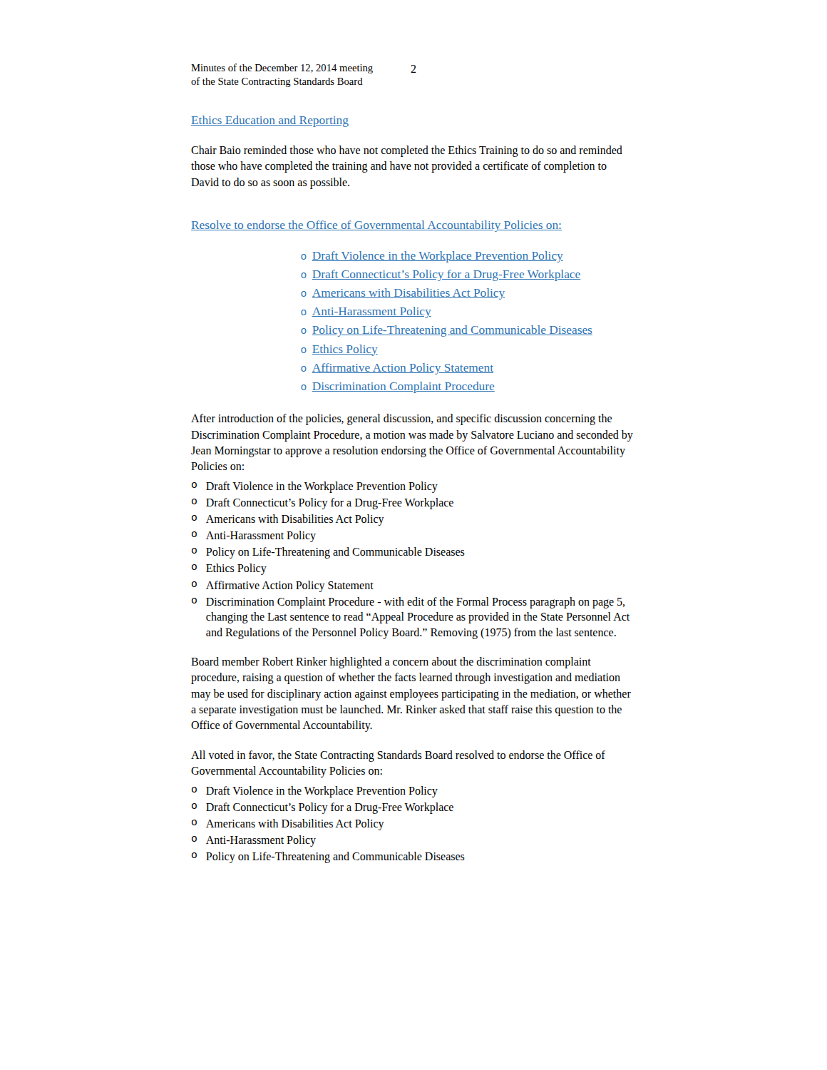Minutes of the December 12, 2014 meeting
of the State Contracting Standards Board
2
Ethics Education and Reporting
Chair Baio reminded those who have not completed the Ethics Training to do so and reminded those who have completed the training and have not provided a certificate of completion to David to do so as soon as possible.
Resolve to endorse the Office of Governmental Accountability Policies on:
oDraft Violence in the Workplace Prevention Policy
oDraft Connecticut’s Policy for a Drug-Free Workplace
oAmericans with Disabilities Act Policy
oAnti-Harassment Policy
oPolicy on Life-Threatening and Communicable Diseases
oEthics Policy
oAffirmative Action Policy Statement
oDiscrimination Complaint Procedure
After introduction of the policies, general discussion, and specific discussion concerning the Discrimination Complaint Procedure, a motion was made by Salvatore Luciano and seconded by Jean Morningstar to approve a resolution endorsing the Office of Governmental Accountability Policies on:
o Draft Violence in the Workplace Prevention Policy
o Draft Connecticut’s Policy for a Drug-Free Workplace
o Americans with Disabilities Act Policy
o Anti-Harassment Policy
o Policy on Life-Threatening and Communicable Diseases
o Ethics Policy
o Affirmative Action Policy Statement
o Discrimination Complaint Procedure - with edit of the Formal Process paragraph on page 5, changing the Last sentence to read “Appeal Procedure as provided in the State Personnel Act and Regulations of the Personnel Policy Board.” Removing (1975) from the last sentence.
Board member Robert Rinker highlighted a concern about the discrimination complaint procedure, raising a question of whether the facts learned through investigation and mediation may be used for disciplinary action against employees participating in the mediation, or whether a separate investigation must be launched. Mr. Rinker asked that staff raise this question to the Office of Governmental Accountability.
All voted in favor, the State Contracting Standards Board resolved to endorse the Office of Governmental Accountability Policies on:
o Draft Violence in the Workplace Prevention Policy
o Draft Connecticut’s Policy for a Drug-Free Workplace
o Americans with Disabilities Act Policy
o Anti-Harassment Policy
o Policy on Life-Threatening and Communicable Diseases